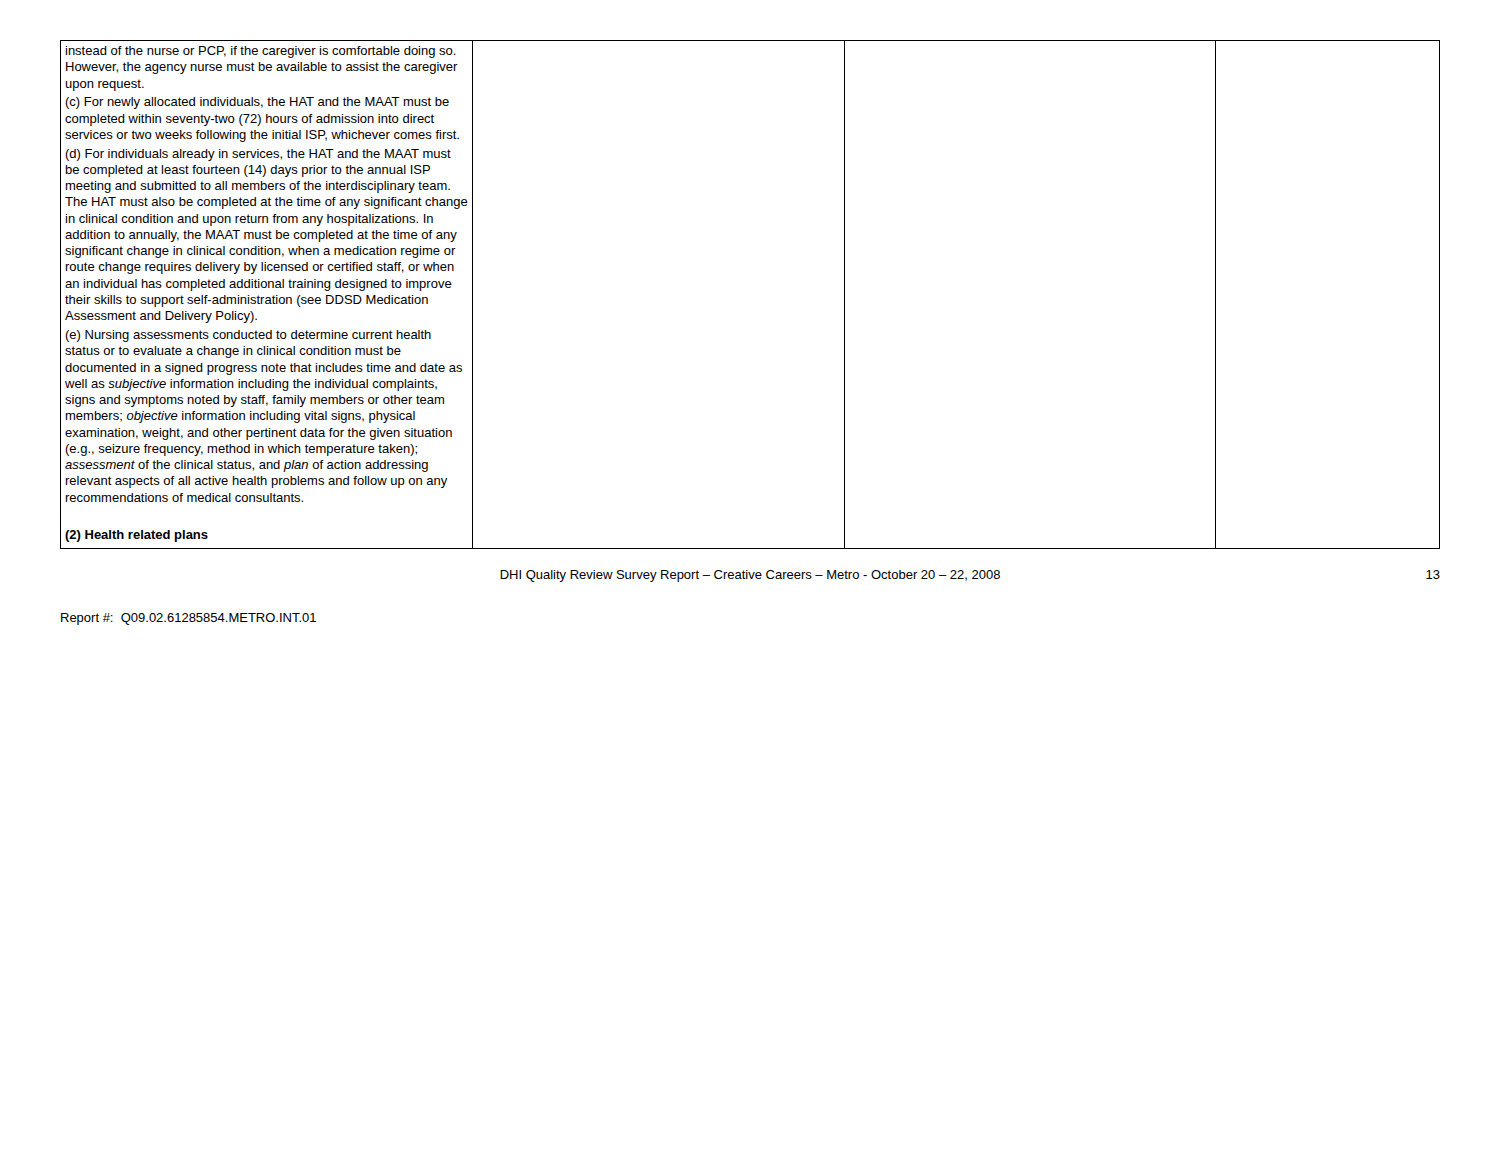| instead of the nurse or PCP, if the caregiver is comfortable doing so. However, the agency nurse must be available to assist the caregiver upon request. (c) For newly allocated individuals, the HAT and the MAAT must be completed within seventy-two (72) hours of admission into direct services or two weeks following the initial ISP, whichever comes first. (d) For individuals already in services, the HAT and the MAAT must be completed at least fourteen (14) days prior to the annual ISP meeting and submitted to all members of the interdisciplinary team. The HAT must also be completed at the time of any significant change in clinical condition and upon return from any hospitalizations. In addition to annually, the MAAT must be completed at the time of any significant change in clinical condition, when a medication regime or route change requires delivery by licensed or certified staff, or when an individual has completed additional training designed to improve their skills to support self-administration (see DDSD Medication Assessment and Delivery Policy). (e) Nursing assessments conducted to determine current health status or to evaluate a change in clinical condition must be documented in a signed progress note that includes time and date as well as subjective information including the individual complaints, signs and symptoms noted by staff, family members or other team members; objective information including vital signs, physical examination, weight, and other pertinent data for the given situation (e.g., seizure frequency, method in which temperature taken); assessment of the clinical status, and plan of action addressing relevant aspects of all active health problems and follow up on any recommendations of medical consultants. (2) Health related plans | | | |
DHI Quality Review Survey Report – Creative Careers – Metro - October 20 – 22, 2008 13
Report #: Q09.02.61285854.METRO.INT.01